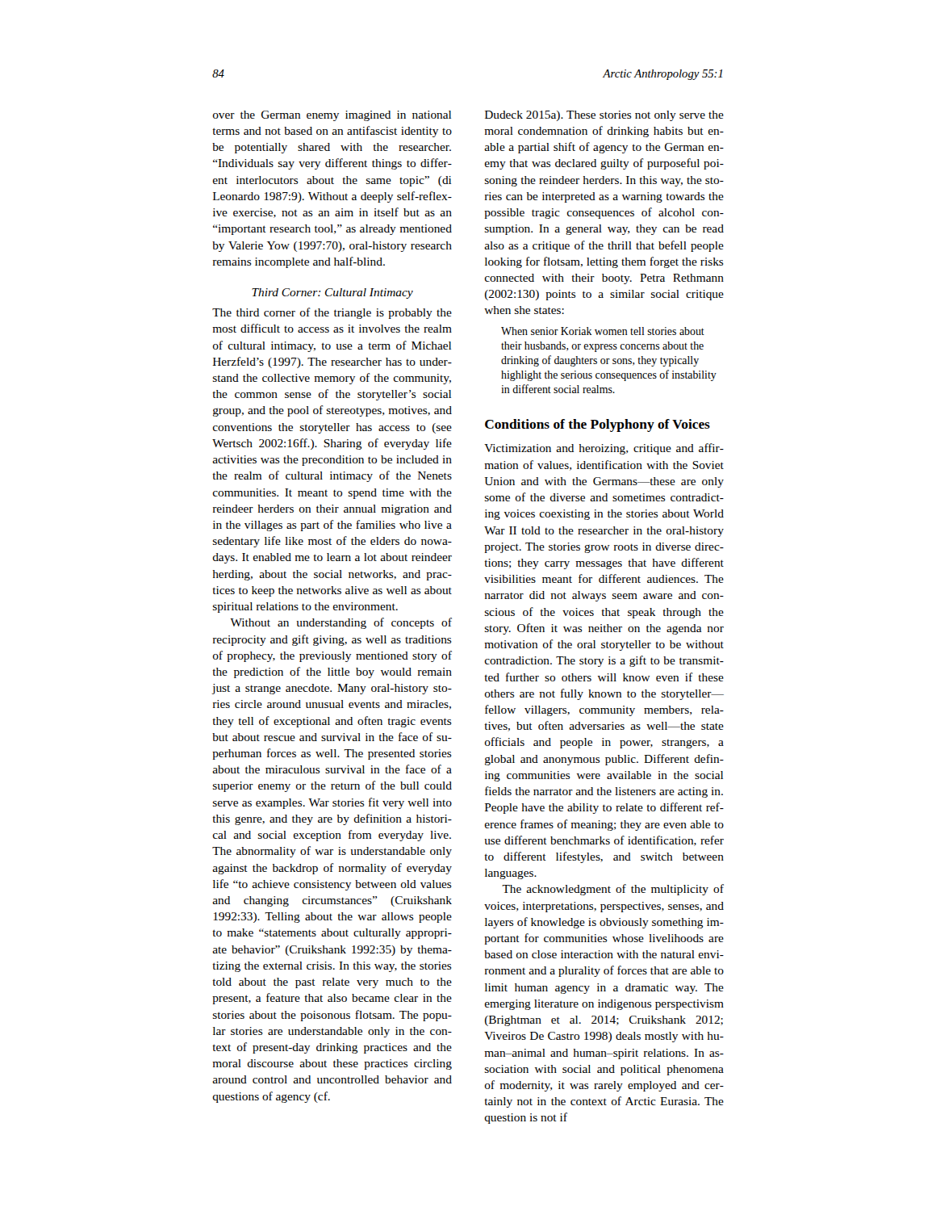84 Arctic Anthropology 55:1
over the German enemy imagined in national terms and not based on an antifascist identity to be potentially shared with the researcher. “Individuals say very different things to different interlocutors about the same topic” (di Leonardo 1987:9). Without a deeply self-reflexive exercise, not as an aim in itself but as an “important research tool,” as already mentioned by Valerie Yow (1997:70), oral-history research remains incomplete and half-blind.
Third Corner: Cultural Intimacy
The third corner of the triangle is probably the most difficult to access as it involves the realm of cultural intimacy, to use a term of Michael Herzfeld’s (1997). The researcher has to understand the collective memory of the community, the common sense of the storyteller’s social group, and the pool of stereotypes, motives, and conventions the storyteller has access to (see Wertsch 2002:16ff.). Sharing of everyday life activities was the precondition to be included in the realm of cultural intimacy of the Nenets communities. It meant to spend time with the reindeer herders on their annual migration and in the villages as part of the families who live a sedentary life like most of the elders do nowadays. It enabled me to learn a lot about reindeer herding, about the social networks, and practices to keep the networks alive as well as about spiritual relations to the environment.
Without an understanding of concepts of reciprocity and gift giving, as well as traditions of prophecy, the previously mentioned story of the prediction of the little boy would remain just a strange anecdote. Many oral-history stories circle around unusual events and miracles, they tell of exceptional and often tragic events but about rescue and survival in the face of superhuman forces as well. The presented stories about the miraculous survival in the face of a superior enemy or the return of the bull could serve as examples. War stories fit very well into this genre, and they are by definition a historical and social exception from everyday live. The abnormality of war is understandable only against the backdrop of normality of everyday life “to achieve consistency between old values and changing circumstances” (Cruikshank 1992:33). Telling about the war allows people to make “statements about culturally appropriate behavior” (Cruikshank 1992:35) by thematizing the external crisis. In this way, the stories told about the past relate very much to the present, a feature that also became clear in the stories about the poisonous flotsam. The popular stories are understandable only in the context of present-day drinking practices and the moral discourse about these practices circling around control and uncontrolled behavior and questions of agency (cf.
Dudeck 2015a). These stories not only serve the moral condemnation of drinking habits but enable a partial shift of agency to the German enemy that was declared guilty of purposeful poisoning the reindeer herders. In this way, the stories can be interpreted as a warning towards the possible tragic consequences of alcohol consumption. In a general way, they can be read also as a critique of the thrill that befell people looking for flotsam, letting them forget the risks connected with their booty. Petra Rethmann (2002:130) points to a similar social critique when she states:
When senior Koriak women tell stories about their husbands, or express concerns about the drinking of daughters or sons, they typically highlight the serious consequences of instability in different social realms.
Conditions of the Polyphony of Voices
Victimization and heroizing, critique and affirmation of values, identification with the Soviet Union and with the Germans—these are only some of the diverse and sometimes contradicting voices coexisting in the stories about World War II told to the researcher in the oral-history project. The stories grow roots in diverse directions; they carry messages that have different visibilities meant for different audiences. The narrator did not always seem aware and conscious of the voices that speak through the story. Often it was neither on the agenda nor motivation of the oral storyteller to be without contradiction. The story is a gift to be transmitted further so others will know even if these others are not fully known to the storyteller—fellow villagers, community members, relatives, but often adversaries as well—the state officials and people in power, strangers, a global and anonymous public. Different defining communities were available in the social fields the narrator and the listeners are acting in. People have the ability to relate to different reference frames of meaning; they are even able to use different benchmarks of identification, refer to different lifestyles, and switch between languages.
The acknowledgment of the multiplicity of voices, interpretations, perspectives, senses, and layers of knowledge is obviously something important for communities whose livelihoods are based on close interaction with the natural environment and a plurality of forces that are able to limit human agency in a dramatic way. The emerging literature on indigenous perspectivism (Brightman et al. 2014; Cruikshank 2012; Viveiros De Castro 1998) deals mostly with human–animal and human–spirit relations. In association with social and political phenomena of modernity, it was rarely employed and certainly not in the context of Arctic Eurasia. The question is not if